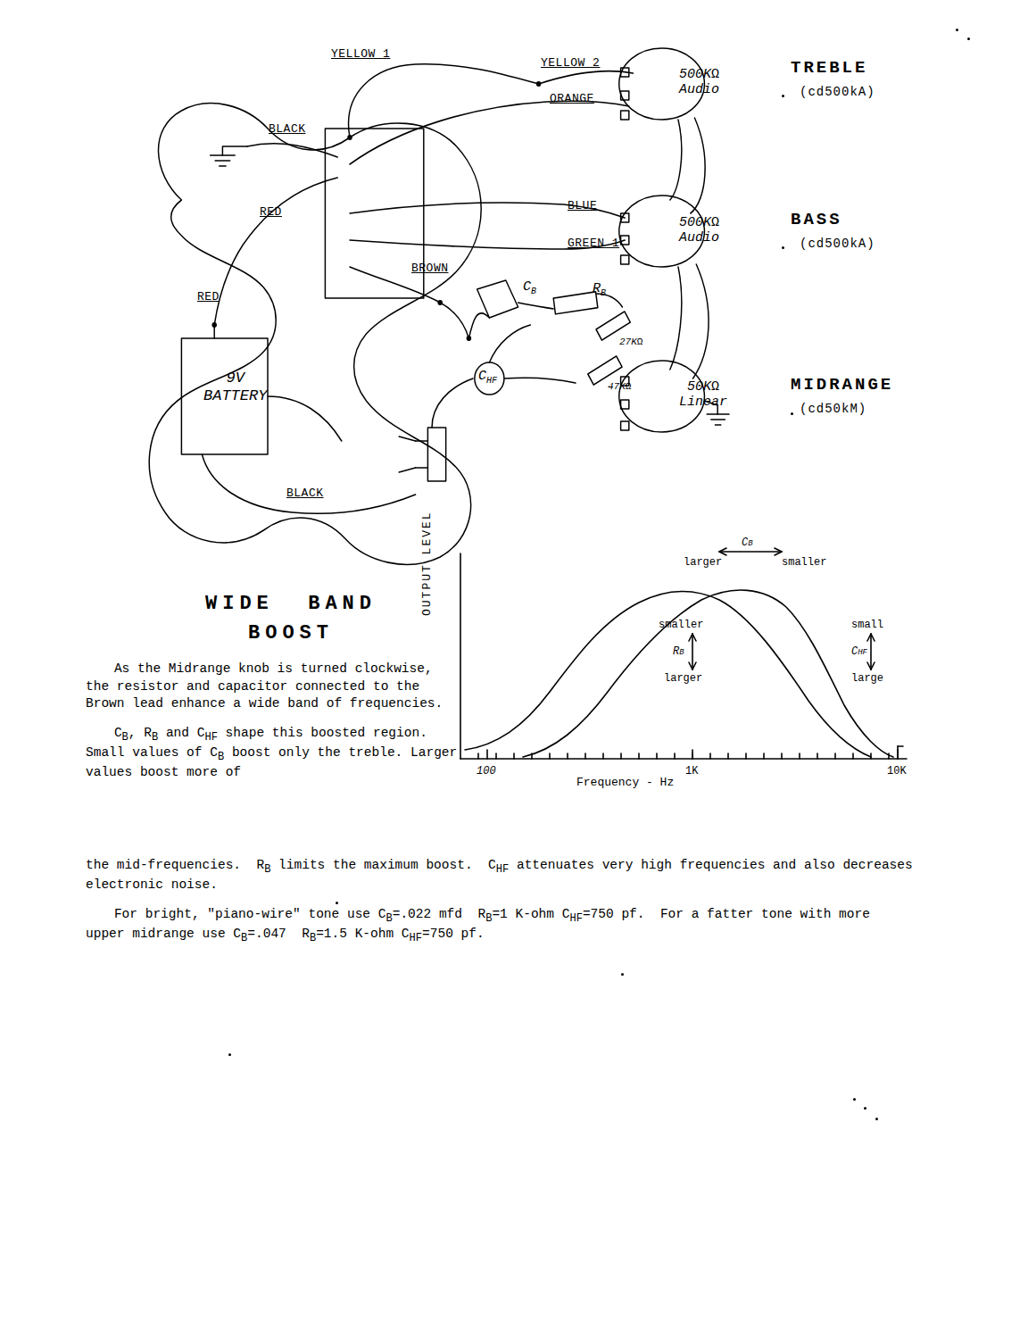Yellow 1 Yellow 2 Orange Black Red Blue Green 1 Brown Red Black 500KΩ
Audio 500KΩ
Audio 50KΩ
Linear TREBLE (cd500kA) BASS (cd500kA) MIDRANGE (cd50kM) CB RB CHF 27KΩ 47KΩ 9V
BATTERY
WIDE BAND
BOOST
As the Midrange knob is turned clockwise, the resistor and capacitor connected to the Brown lead enhance a wide band of frequencies.
CB, RB and CHF shape this boosted region. Small values of CB boost only the treble. Larger values boost more of
OUTPUT LEVEL Frequency - Hz CB larger smaller smaller RB larger small CHF large 100 1K 10K
the mid-frequencies. RB limits the maximum boost. CHF attenuates very high frequencies and also decreases electronic noise.
For bright, "piano-wire" tone use CB=.022 mfd RB=1 K-ohm CHF=750 pf. For a fatter tone with more upper midrange use CB=.047 RB=1.5 K-ohm CHF=750 pf.